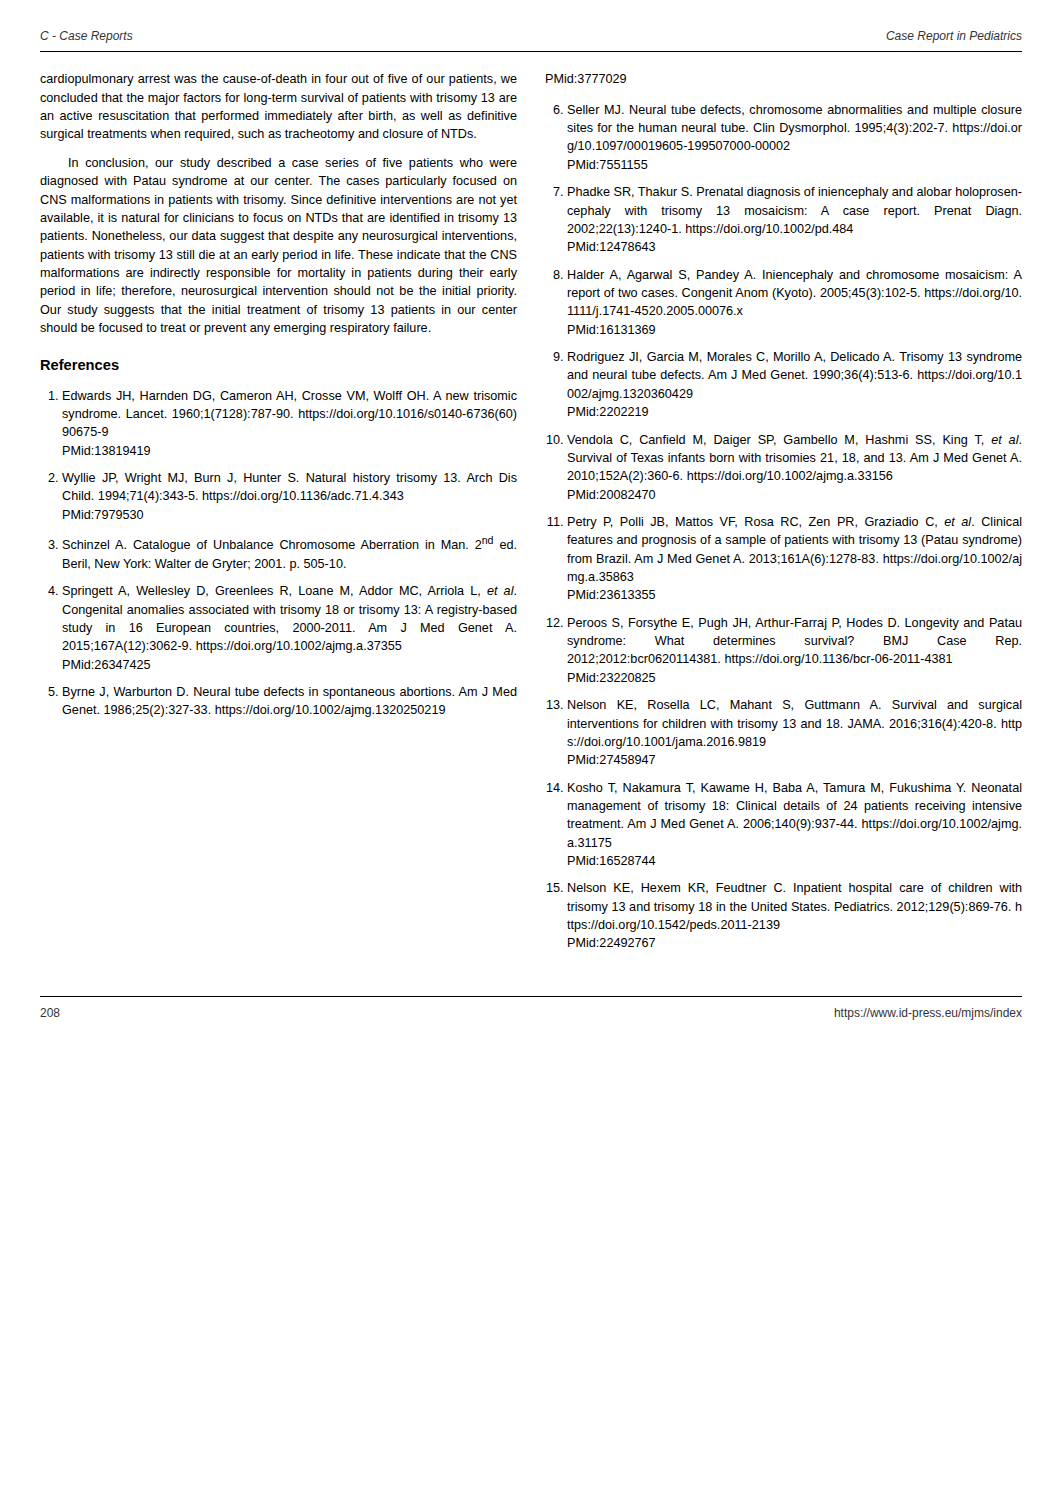C - Case Reports Case Report in Pediatrics
cardiopulmonary arrest was the cause-of-death in four out of five of our patients, we concluded that the major factors for long-term survival of patients with trisomy 13 are an active resuscitation that performed immediately after birth, as well as definitive surgical treatments when required, such as tracheotomy and closure of NTDs.
In conclusion, our study described a case series of five patients who were diagnosed with Patau syndrome at our center. The cases particularly focused on CNS malformations in patients with trisomy. Since definitive interventions are not yet available, it is natural for clinicians to focus on NTDs that are identified in trisomy 13 patients. Nonetheless, our data suggest that despite any neurosurgical interventions, patients with trisomy 13 still die at an early period in life. These indicate that the CNS malformations are indirectly responsible for mortality in patients during their early period in life; therefore, neurosurgical intervention should not be the initial priority. Our study suggests that the initial treatment of trisomy 13 patients in our center should be focused to treat or prevent any emerging respiratory failure.
References
Edwards JH, Harnden DG, Cameron AH, Crosse VM, Wolff OH. A new trisomic syndrome. Lancet. 1960;1(7128):787-90. https://doi.org/10.1016/s0140-6736(60)90675-9 PMid:13819419
Wyllie JP, Wright MJ, Burn J, Hunter S. Natural history trisomy 13. Arch Dis Child. 1994;71(4):343-5. https://doi.org/10.1136/adc.71.4.343 PMid:7979530
Schinzel A. Catalogue of Unbalance Chromosome Aberration in Man. 2nd ed. Beril, New York: Walter de Gryter; 2001. p. 505-10.
Springett A, Wellesley D, Greenlees R, Loane M, Addor MC, Arriola L, et al. Congenital anomalies associated with trisomy 18 or trisomy 13: A registry-based study in 16 European countries, 2000-2011. Am J Med Genet A. 2015;167A(12):3062-9. https://doi.org/10.1002/ajmg.a.37355 PMid:26347425
Byrne J, Warburton D. Neural tube defects in spontaneous abortions. Am J Med Genet. 1986;25(2):327-33. https://doi.org/10.1002/ajmg.1320250219
PMid:3777029
Seller MJ. Neural tube defects, chromosome abnormalities and multiple closure sites for the human neural tube. Clin Dysmorphol. 1995;4(3):202-7. https://doi.org/10.1097/00019605-199507000-00002 PMid:7551155
Phadke SR, Thakur S. Prenatal diagnosis of iniencephaly and alobar holoprosen-cephaly with trisomy 13 mosaicism: A case report. Prenat Diagn. 2002;22(13):1240-1. https://doi.org/10.1002/pd.484 PMid:12478643
Halder A, Agarwal S, Pandey A. Iniencephaly and chromosome mosaicism: A report of two cases. Congenit Anom (Kyoto). 2005;45(3):102-5. https://doi.org/10.1111/j.1741-4520.2005.00076.x PMid:16131369
Rodriguez JI, Garcia M, Morales C, Morillo A, Delicado A. Trisomy 13 syndrome and neural tube defects. Am J Med Genet. 1990;36(4):513-6. https://doi.org/10.1002/ajmg.1320360429 PMid:2202219
Vendola C, Canfield M, Daiger SP, Gambello M, Hashmi SS, King T, et al. Survival of Texas infants born with trisomies 21, 18, and 13. Am J Med Genet A. 2010;152A(2):360-6. https://doi.org/10.1002/ajmg.a.33156 PMid:20082470
Petry P, Polli JB, Mattos VF, Rosa RC, Zen PR, Graziadio C, et al. Clinical features and prognosis of a sample of patients with trisomy 13 (Patau syndrome) from Brazil. Am J Med Genet A. 2013;161A(6):1278-83. https://doi.org/10.1002/ajmg.a.35863 PMid:23613355
Peroos S, Forsythe E, Pugh JH, Arthur-Farraj P, Hodes D. Longevity and Patau syndrome: What determines survival? BMJ Case Rep. 2012;2012:bcr0620114381. https://doi.org/10.1136/bcr-06-2011-4381 PMid:23220825
Nelson KE, Rosella LC, Mahant S, Guttmann A. Survival and surgical interventions for children with trisomy 13 and 18. JAMA. 2016;316(4):420-8. https://doi.org/10.1001/jama.2016.9819 PMid:27458947
Kosho T, Nakamura T, Kawame H, Baba A, Tamura M, Fukushima Y. Neonatal management of trisomy 18: Clinical details of 24 patients receiving intensive treatment. Am J Med Genet A. 2006;140(9):937-44. https://doi.org/10.1002/ajmg.a.31175 PMid:16528744
Nelson KE, Hexem KR, Feudtner C. Inpatient hospital care of children with trisomy 13 and trisomy 18 in the United States. Pediatrics. 2012;129(5):869-76. https://doi.org/10.1542/peds.2011-2139 PMid:22492767
208 https://www.id-press.eu/mjms/index